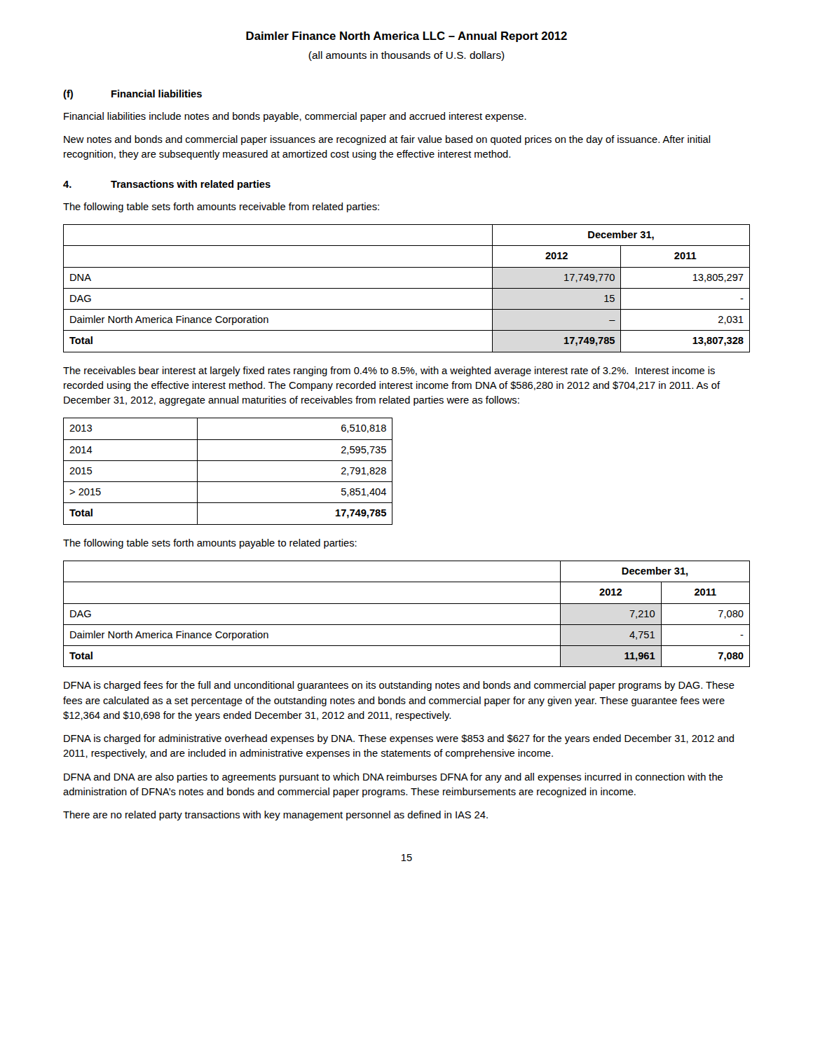Daimler Finance North America LLC – Annual Report 2012
(all amounts in thousands of U.S. dollars)
(f) Financial liabilities
Financial liabilities include notes and bonds payable, commercial paper and accrued interest expense.
New notes and bonds and commercial paper issuances are recognized at fair value based on quoted prices on the day of issuance. After initial recognition, they are subsequently measured at amortized cost using the effective interest method.
4. Transactions with related parties
The following table sets forth amounts receivable from related parties:
| | December 31, |
| | 2012 | 2011 |
| DNA | 17,749,770 | 13,805,297 |
| DAG | 15 | - |
| Daimler North America Finance Corporation | – | 2,031 |
| Total | 17,749,785 | 13,807,328 |
The receivables bear interest at largely fixed rates ranging from 0.4% to 8.5%, with a weighted average interest rate of 3.2%. Interest income is recorded using the effective interest method. The Company recorded interest income from DNA of $586,280 in 2012 and $704,217 in 2011. As of December 31, 2012, aggregate annual maturities of receivables from related parties were as follows:
| 2013 | 6,510,818 |
| 2014 | 2,595,735 |
| 2015 | 2,791,828 |
| > 2015 | 5,851,404 |
| Total | 17,749,785 |
The following table sets forth amounts payable to related parties:
| | December 31, |
| | 2012 | 2011 |
| DAG | 7,210 | 7,080 |
| Daimler North America Finance Corporation | 4,751 | - |
| Total | 11,961 | 7,080 |
DFNA is charged fees for the full and unconditional guarantees on its outstanding notes and bonds and commercial paper programs by DAG. These fees are calculated as a set percentage of the outstanding notes and bonds and commercial paper for any given year. These guarantee fees were $12,364 and $10,698 for the years ended December 31, 2012 and 2011, respectively.
DFNA is charged for administrative overhead expenses by DNA. These expenses were $853 and $627 for the years ended December 31, 2012 and 2011, respectively, and are included in administrative expenses in the statements of comprehensive income.
DFNA and DNA are also parties to agreements pursuant to which DNA reimburses DFNA for any and all expenses incurred in connection with the administration of DFNA’s notes and bonds and commercial paper programs. These reimbursements are recognized in income.
There are no related party transactions with key management personnel as defined in IAS 24.
15